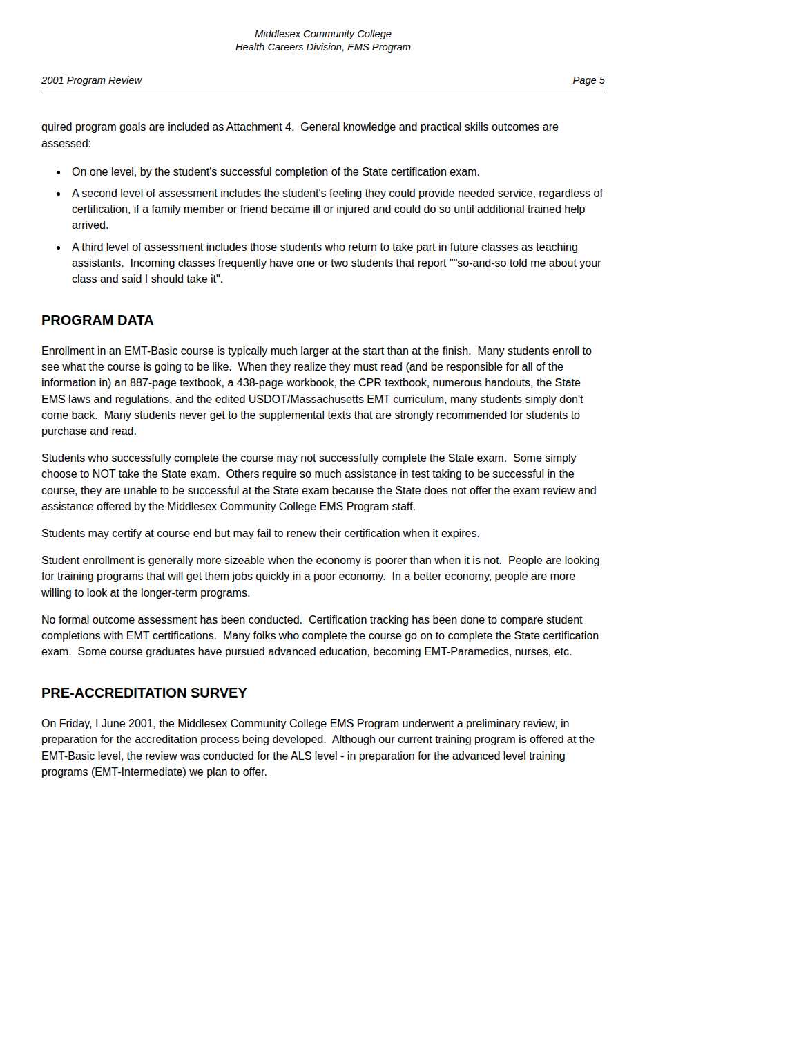Middlesex Community College
Health Careers Division, EMS Program
2001 Program Review Page 5
quired program goals are included as Attachment 4. General knowledge and practical skills outcomes are assessed:
On one level, by the student's successful completion of the State certification exam.
A second level of assessment includes the student's feeling they could provide needed service, regardless of certification, if a family member or friend became ill or injured and could do so until additional trained help arrived.
A third level of assessment includes those students who return to take part in future classes as teaching assistants. Incoming classes frequently have one or two students that report ""so-and-so told me about your class and said I should take it".
PROGRAM DATA
Enrollment in an EMT-Basic course is typically much larger at the start than at the finish. Many students enroll to see what the course is going to be like. When they realize they must read (and be responsible for all of the information in) an 887-page textbook, a 438-page workbook, the CPR textbook, numerous handouts, the State EMS laws and regulations, and the edited USDOT/Massachusetts EMT curriculum, many students simply don't come back. Many students never get to the supplemental texts that are strongly recommended for students to purchase and read.
Students who successfully complete the course may not successfully complete the State exam. Some simply choose to NOT take the State exam. Others require so much assistance in test taking to be successful in the course, they are unable to be successful at the State exam because the State does not offer the exam review and assistance offered by the Middlesex Community College EMS Program staff.
Students may certify at course end but may fail to renew their certification when it expires.
Student enrollment is generally more sizeable when the economy is poorer than when it is not. People are looking for training programs that will get them jobs quickly in a poor economy. In a better economy, people are more willing to look at the longer-term programs.
No formal outcome assessment has been conducted. Certification tracking has been done to compare student completions with EMT certifications. Many folks who complete the course go on to complete the State certification exam. Some course graduates have pursued advanced education, becoming EMT-Paramedics, nurses, etc.
PRE-ACCREDITATION SURVEY
On Friday, I June 2001, the Middlesex Community College EMS Program underwent a preliminary review, in preparation for the accreditation process being developed. Although our current training program is offered at the EMT-Basic level, the review was conducted for the ALS level - in preparation for the advanced level training programs (EMT-Intermediate) we plan to offer.